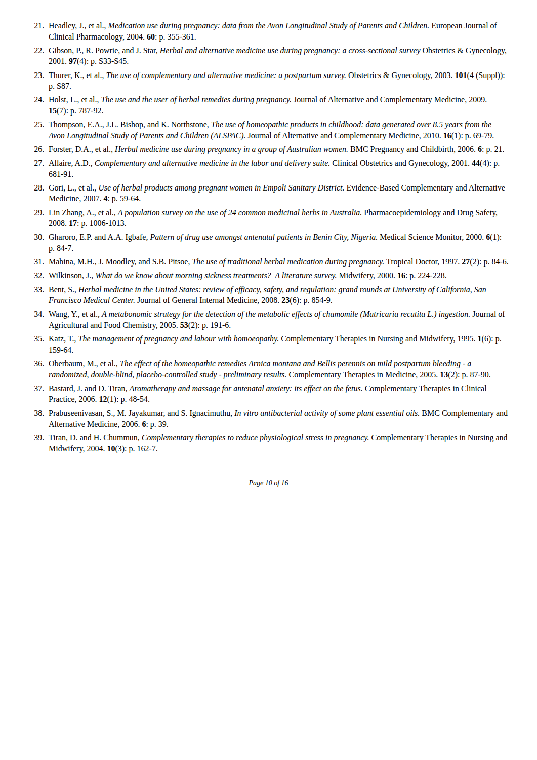Headley, J., et al., Medication use during pregnancy: data from the Avon Longitudinal Study of Parents and Children. European Journal of Clinical Pharmacology, 2004. 60: p. 355-361.
Gibson, P., R. Powrie, and J. Star, Herbal and alternative medicine use during pregnancy: a cross-sectional survey Obstetrics & Gynecology, 2001. 97(4): p. S33-S45.
Thurer, K., et al., The use of complementary and alternative medicine: a postpartum survey. Obstetrics & Gynecology, 2003. 101(4 (Suppl)): p. S87.
Holst, L., et al., The use and the user of herbal remedies during pregnancy. Journal of Alternative and Complementary Medicine, 2009. 15(7): p. 787-92.
Thompson, E.A., J.L. Bishop, and K. Northstone, The use of homeopathic products in childhood: data generated over 8.5 years from the Avon Longitudinal Study of Parents and Children (ALSPAC). Journal of Alternative and Complementary Medicine, 2010. 16(1): p. 69-79.
Forster, D.A., et al., Herbal medicine use during pregnancy in a group of Australian women. BMC Pregnancy and Childbirth, 2006. 6: p. 21.
Allaire, A.D., Complementary and alternative medicine in the labor and delivery suite. Clinical Obstetrics and Gynecology, 2001. 44(4): p. 681-91.
Gori, L., et al., Use of herbal products among pregnant women in Empoli Sanitary District. Evidence-Based Complementary and Alternative Medicine, 2007. 4: p. 59-64.
Lin Zhang, A., et al., A population survey on the use of 24 common medicinal herbs in Australia. Pharmacoepidemiology and Drug Safety, 2008. 17: p. 1006-1013.
Gharoro, E.P. and A.A. Igbafe, Pattern of drug use amongst antenatal patients in Benin City, Nigeria. Medical Science Monitor, 2000. 6(1): p. 84-7.
Mabina, M.H., J. Moodley, and S.B. Pitsoe, The use of traditional herbal medication during pregnancy. Tropical Doctor, 1997. 27(2): p. 84-6.
Wilkinson, J., What do we know about morning sickness treatments? A literature survey. Midwifery, 2000. 16: p. 224-228.
Bent, S., Herbal medicine in the United States: review of efficacy, safety, and regulation: grand rounds at University of California, San Francisco Medical Center. Journal of General Internal Medicine, 2008. 23(6): p. 854-9.
Wang, Y., et al., A metabonomic strategy for the detection of the metabolic effects of chamomile (Matricaria recutita L.) ingestion. Journal of Agricultural and Food Chemistry, 2005. 53(2): p. 191-6.
Katz, T., The management of pregnancy and labour with homoeopathy. Complementary Therapies in Nursing and Midwifery, 1995. 1(6): p. 159-64.
Oberbaum, M., et al., The effect of the homeopathic remedies Arnica montana and Bellis perennis on mild postpartum bleeding - a randomized, double-blind, placebo-controlled study - preliminary results. Complementary Therapies in Medicine, 2005. 13(2): p. 87-90.
Bastard, J. and D. Tiran, Aromatherapy and massage for antenatal anxiety: its effect on the fetus. Complementary Therapies in Clinical Practice, 2006. 12(1): p. 48-54.
Prabuseenivasan, S., M. Jayakumar, and S. Ignacimuthu, In vitro antibacterial activity of some plant essential oils. BMC Complementary and Alternative Medicine, 2006. 6: p. 39.
Tiran, D. and H. Chummun, Complementary therapies to reduce physiological stress in pregnancy. Complementary Therapies in Nursing and Midwifery, 2004. 10(3): p. 162-7.
Page 10 of 16